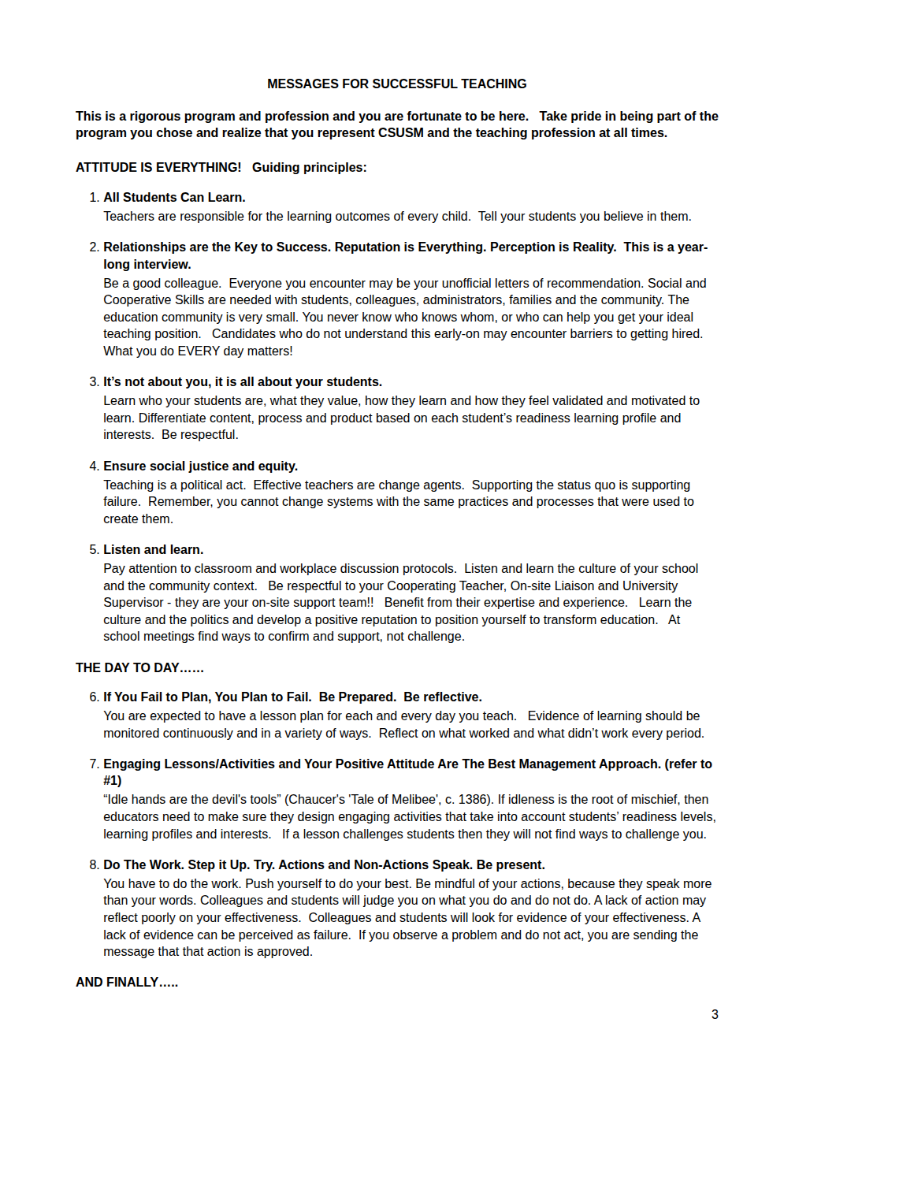MESSAGES FOR SUCCESSFUL TEACHING
This is a rigorous program and profession and you are fortunate to be here. Take pride in being part of the program you chose and realize that you represent CSUSM and the teaching profession at all times.
ATTITUDE IS EVERYTHING! Guiding principles:
All Students Can Learn. Teachers are responsible for the learning outcomes of every child. Tell your students you believe in them.
Relationships are the Key to Success. Reputation is Everything. Perception is Reality. This is a year- long interview. Be a good colleague. Everyone you encounter may be your unofficial letters of recommendation. Social and Cooperative Skills are needed with students, colleagues, administrators, families and the community. The education community is very small. You never know who knows whom, or who can help you get your ideal teaching position. Candidates who do not understand this early-on may encounter barriers to getting hired. What you do EVERY day matters!
It’s not about you, it is all about your students. Learn who your students are, what they value, how they learn and how they feel validated and motivated to learn. Differentiate content, process and product based on each student’s readiness learning profile and interests. Be respectful.
Ensure social justice and equity. Teaching is a political act. Effective teachers are change agents. Supporting the status quo is supporting failure. Remember, you cannot change systems with the same practices and processes that were used to create them.
Listen and learn. Pay attention to classroom and workplace discussion protocols. Listen and learn the culture of your school and the community context. Be respectful to your Cooperating Teacher, On-site Liaison and University Supervisor - they are your on-site support team!! Benefit from their expertise and experience. Learn the culture and the politics and develop a positive reputation to position yourself to transform education. At school meetings find ways to confirm and support, not challenge.
THE DAY TO DAY……
If You Fail to Plan, You Plan to Fail. Be Prepared. Be reflective. You are expected to have a lesson plan for each and every day you teach. Evidence of learning should be monitored continuously and in a variety of ways. Reflect on what worked and what didn’t work every period.
Engaging Lessons/Activities and Your Positive Attitude Are The Best Management Approach. (refer to #1) “Idle hands are the devil's tools” (Chaucer's 'Tale of Melibee', c. 1386). If idleness is the root of mischief, then educators need to make sure they design engaging activities that take into account students’ readiness levels, learning profiles and interests. If a lesson challenges students then they will not find ways to challenge you.
Do The Work. Step it Up. Try. Actions and Non-Actions Speak. Be present. You have to do the work. Push yourself to do your best. Be mindful of your actions, because they speak more than your words. Colleagues and students will judge you on what you do and do not do. A lack of action may reflect poorly on your effectiveness. Colleagues and students will look for evidence of your effectiveness. A lack of evidence can be perceived as failure. If you observe a problem and do not act, you are sending the message that that action is approved.
AND FINALLY…..
3